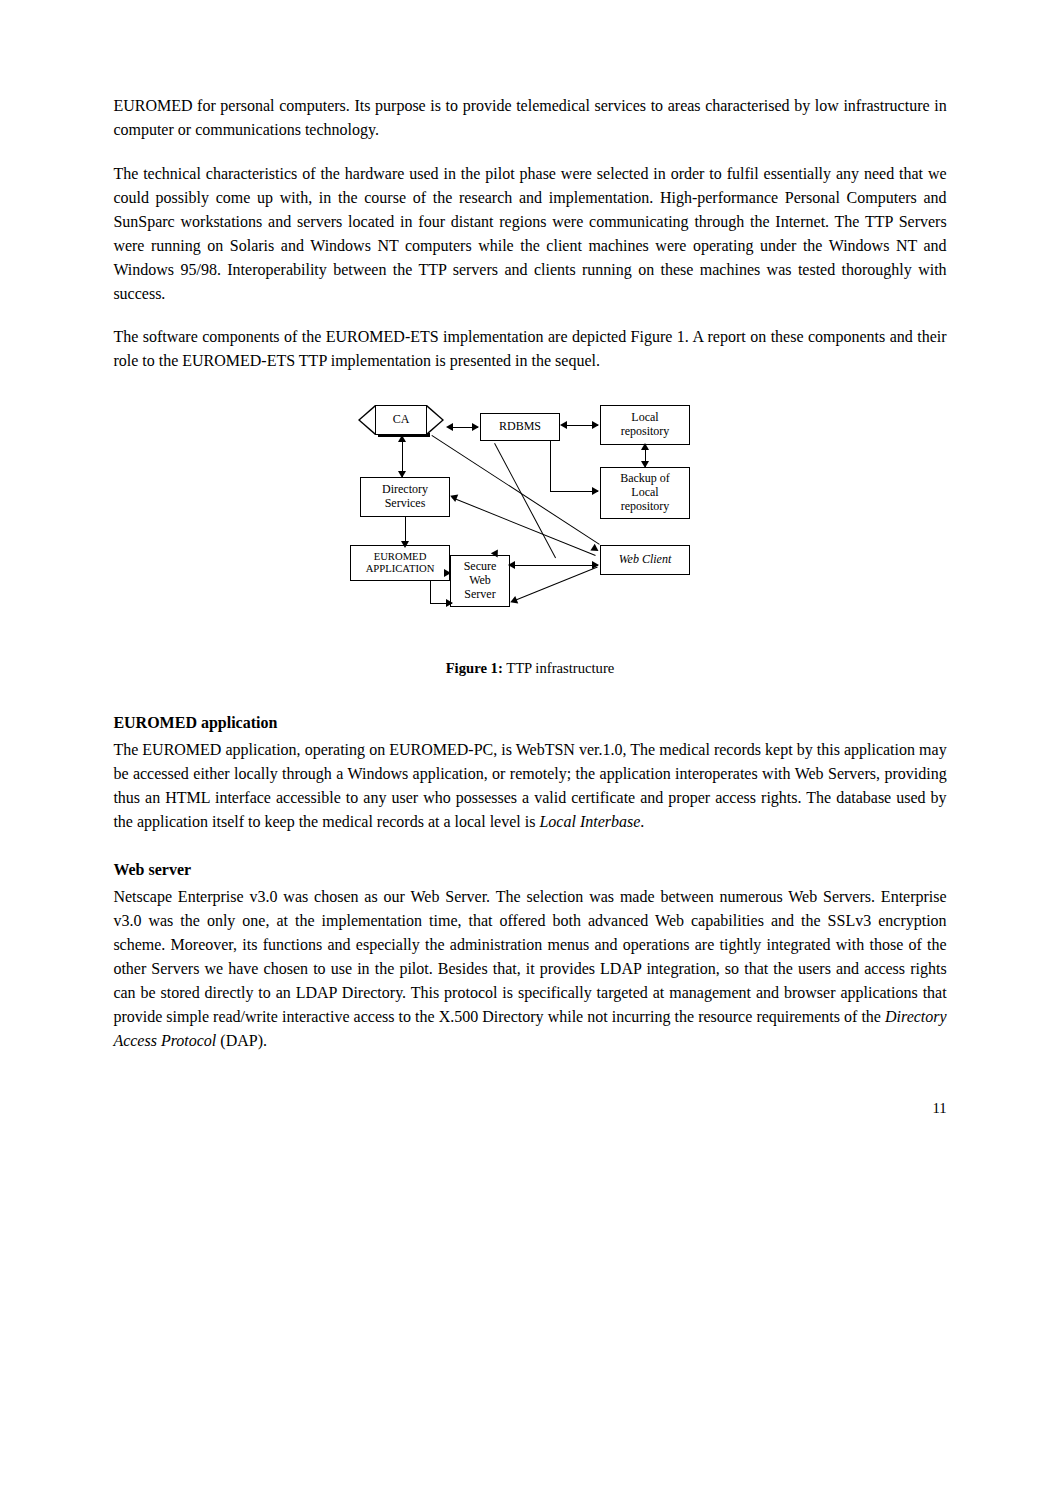EUROMED for personal computers. Its purpose is to provide telemedical services to areas characterised by low infrastructure in computer or communications technology.
The technical characteristics of the hardware used in the pilot phase were selected in order to fulfil essentially any need that we could possibly come up with, in the course of the research and implementation. High-performance Personal Computers and SunSparc workstations and servers located in four distant regions were communicating through the Internet. The TTP Servers were running on Solaris and Windows NT computers while the client machines were operating under the Windows NT and Windows 95/98. Interoperability between the TTP servers and clients running on these machines was tested thoroughly with success.
The software components of the EUROMED-ETS implementation are depicted Figure 1. A report on these components and their role to the EUROMED-ETS TTP implementation is presented in the sequel.
CA
RDBMS
Local
repository
Backup of
Local
repository
Directory
Services
EUROMED
APPLICATION
Secure
Web
Server
Web Client
Figure 1: TTP infrastructure
EUROMED application
The EUROMED application, operating on EUROMED-PC, is WebTSN ver.1.0, The medical records kept by this application may be accessed either locally through a Windows application, or remotely; the application interoperates with Web Servers, providing thus an HTML interface accessible to any user who possesses a valid certificate and proper access rights. The database used by the application itself to keep the medical records at a local level is Local Interbase.
Web server
Netscape Enterprise v3.0 was chosen as our Web Server. The selection was made between numerous Web Servers. Enterprise v3.0 was the only one, at the implementation time, that offered both advanced Web capabilities and the SSLv3 encryption scheme. Moreover, its functions and especially the administration menus and operations are tightly integrated with those of the other Servers we have chosen to use in the pilot. Besides that, it provides LDAP integration, so that the users and access rights can be stored directly to an LDAP Directory. This protocol is specifically targeted at management and browser applications that provide simple read/write interactive access to the X.500 Directory while not incurring the resource requirements of the Directory Access Protocol (DAP).
11